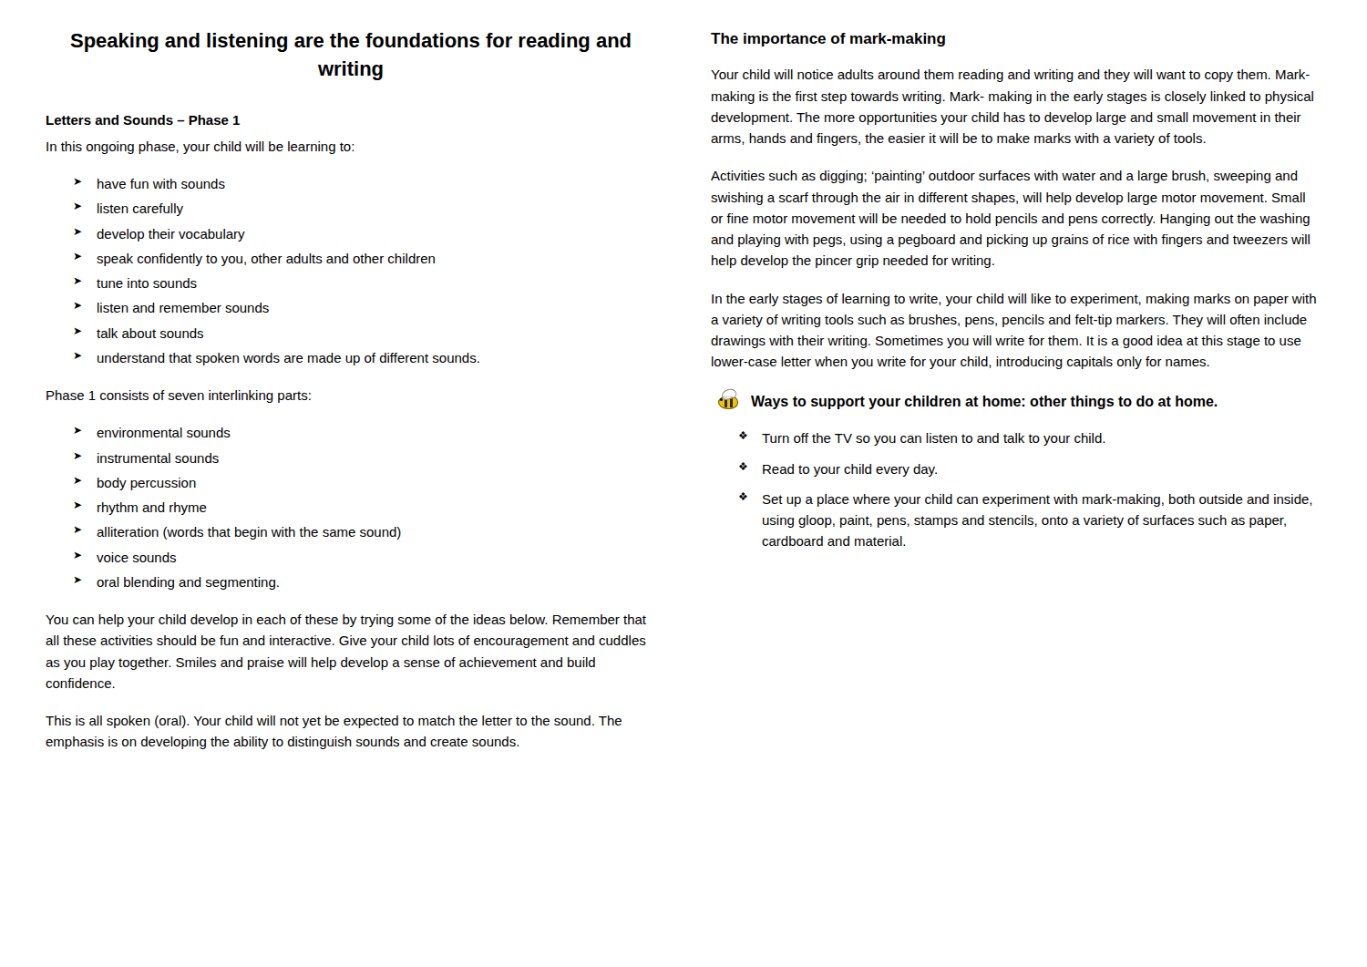Speaking and listening are the foundations for reading and writing
Letters and Sounds – Phase 1
In this ongoing phase, your child will be learning to:
have fun with sounds
listen carefully
develop their vocabulary
speak confidently to you, other adults and other children
tune into sounds
listen and remember sounds
talk about sounds
understand that spoken words are made up of different sounds.
Phase 1 consists of seven interlinking parts:
environmental sounds
instrumental sounds
body percussion
rhythm and rhyme
alliteration (words that begin with the same sound)
voice sounds
oral blending and segmenting.
You can help your child develop in each of these by trying some of the ideas below. Remember that all these activities should be fun and interactive. Give your child lots of encouragement and cuddles as you play together. Smiles and praise will help develop a sense of achievement and build confidence.
This is all spoken (oral). Your child will not yet be expected to match the letter to the sound. The emphasis is on developing the ability to distinguish sounds and create sounds.
The importance of mark-making
Your child will notice adults around them reading and writing and they will want to copy them. Mark-making is the first step towards writing. Mark- making in the early stages is closely linked to physical development. The more opportunities your child has to develop large and small movement in their arms, hands and fingers, the easier it will be to make marks with a variety of tools.
Activities such as digging; ‘painting’ outdoor surfaces with water and a large brush, sweeping and swishing a scarf through the air in different shapes, will help develop large motor movement. Small or fine motor movement will be needed to hold pencils and pens correctly. Hanging out the washing and playing with pegs, using a pegboard and picking up grains of rice with fingers and tweezers will help develop the pincer grip needed for writing.
In the early stages of learning to write, your child will like to experiment, making marks on paper with a variety of writing tools such as brushes, pens, pencils and felt-tip markers. They will often include drawings with their writing. Sometimes you will write for them. It is a good idea at this stage to use lower-case letter when you write for your child, introducing capitals only for names.
Ways to support your children at home: other things to do at home.
Turn off the TV so you can listen to and talk to your child.
Read to your child every day.
Set up a place where your child can experiment with mark-making, both outside and inside, using gloop, paint, pens, stamps and stencils, onto a variety of surfaces such as paper, cardboard and material.